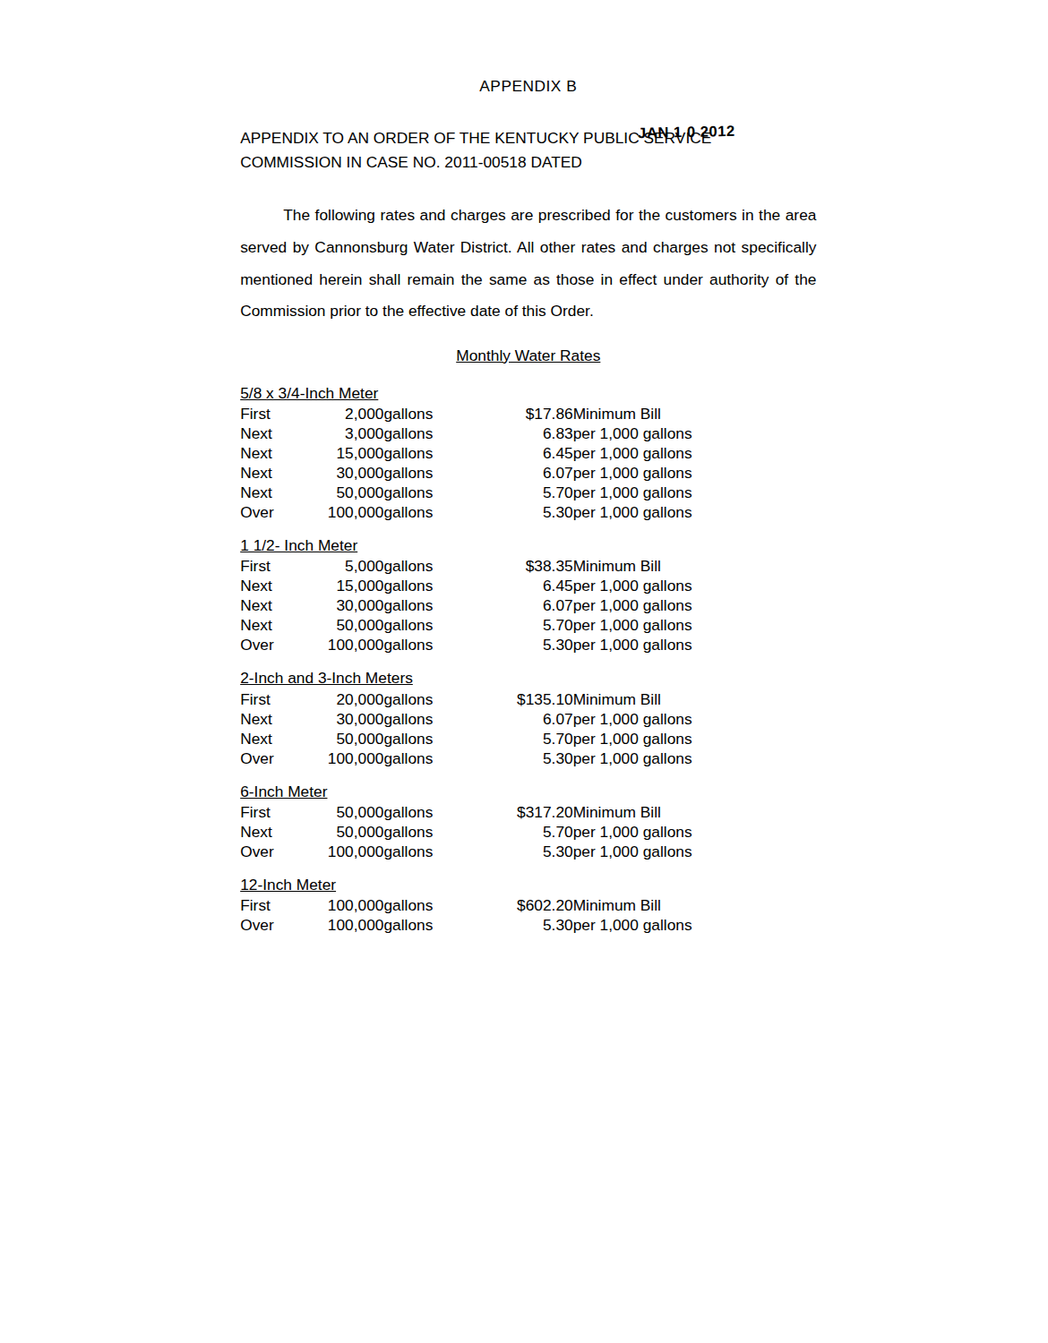APPENDIX B
APPENDIX TO AN ORDER OF THE KENTUCKY PUBLIC SERVICE
COMMISSION IN CASE NO. 2011-00518 DATED JAN 1 0 2012
The following rates and charges are prescribed for the customers in the area served by Cannonsburg Water District. All other rates and charges not specifically mentioned herein shall remain the same as those in effect under authority of the Commission prior to the effective date of this Order.
Monthly Water Rates
5/8 x 3/4-Inch Meter
| First | 2,000 | gallons | $17.86 | Minimum Bill |
| Next | 3,000 | gallons | 6.83 | per 1,000 gallons |
| Next | 15,000 | gallons | 6.45 | per 1,000 gallons |
| Next | 30,000 | gallons | 6.07 | per 1,000 gallons |
| Next | 50,000 | gallons | 5.70 | per 1,000 gallons |
| Over | 100,000 | gallons | 5.30 | per 1,000 gallons |
1 1/2- Inch Meter
| First | 5,000 | gallons | $38.35 | Minimum Bill |
| Next | 15,000 | gallons | 6.45 | per 1,000 gallons |
| Next | 30,000 | gallons | 6.07 | per 1,000 gallons |
| Next | 50,000 | gallons | 5.70 | per 1,000 gallons |
| Over | 100,000 | gallons | 5.30 | per 1,000 gallons |
2-Inch and 3-Inch Meters
| First | 20,000 | gallons | $135.10 | Minimum Bill |
| Next | 30,000 | gallons | 6.07 | per 1,000 gallons |
| Next | 50,000 | gallons | 5.70 | per 1,000 gallons |
| Over | 100,000 | gallons | 5.30 | per 1,000 gallons |
6-Inch Meter
| First | 50,000 | gallons | $317.20 | Minimum Bill |
| Next | 50,000 | gallons | 5.70 | per 1,000 gallons |
| Over | 100,000 | gallons | 5.30 | per 1,000 gallons |
12-Inch Meter
| First | 100,000 | gallons | $602.20 | Minimum Bill |
| Over | 100,000 | gallons | 5.30 | per 1,000 gallons |